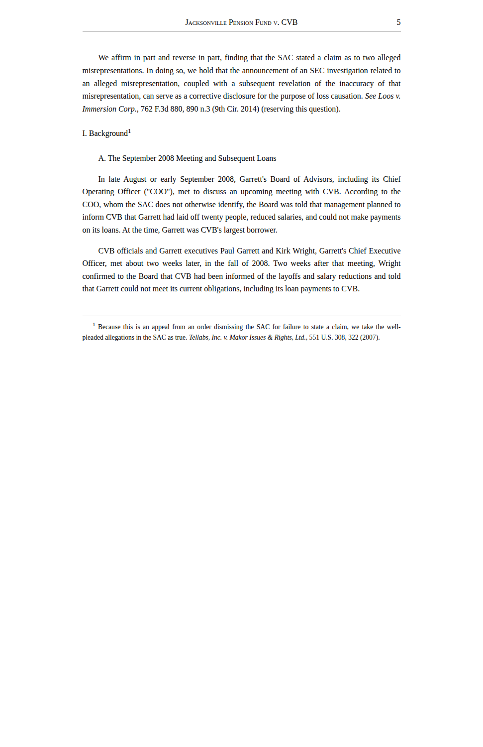Jacksonville Pension Fund v. CVB 5
We affirm in part and reverse in part, finding that the SAC stated a claim as to two alleged misrepresentations. In doing so, we hold that the announcement of an SEC investigation related to an alleged misrepresentation, coupled with a subsequent revelation of the inaccuracy of that misrepresentation, can serve as a corrective disclosure for the purpose of loss causation. See Loos v. Immersion Corp., 762 F.3d 880, 890 n.3 (9th Cir. 2014) (reserving this question).
I. Background1
A. The September 2008 Meeting and Subsequent Loans
In late August or early September 2008, Garrett's Board of Advisors, including its Chief Operating Officer ("COO"), met to discuss an upcoming meeting with CVB. According to the COO, whom the SAC does not otherwise identify, the Board was told that management planned to inform CVB that Garrett had laid off twenty people, reduced salaries, and could not make payments on its loans. At the time, Garrett was CVB's largest borrower.
CVB officials and Garrett executives Paul Garrett and Kirk Wright, Garrett's Chief Executive Officer, met about two weeks later, in the fall of 2008. Two weeks after that meeting, Wright confirmed to the Board that CVB had been informed of the layoffs and salary reductions and told that Garrett could not meet its current obligations, including its loan payments to CVB.
1 Because this is an appeal from an order dismissing the SAC for failure to state a claim, we take the well-pleaded allegations in the SAC as true. Tellabs, Inc. v. Makor Issues & Rights, Ltd., 551 U.S. 308, 322 (2007).